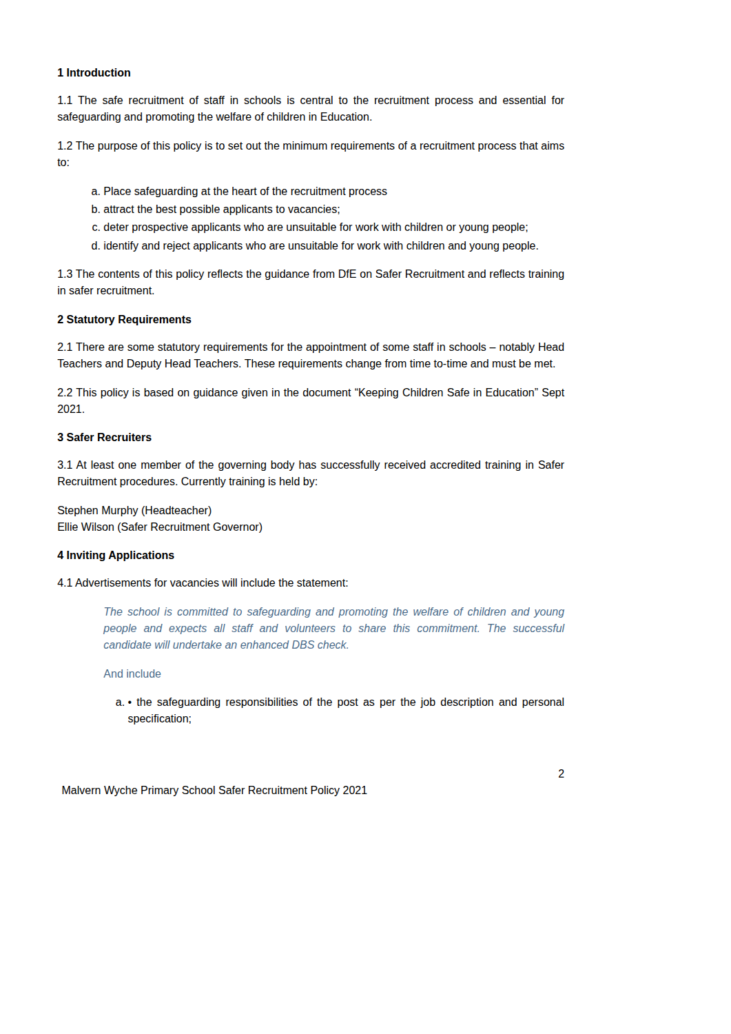1 Introduction
1.1 The safe recruitment of staff in schools is central to the recruitment process and essential for safeguarding and promoting the welfare of children in Education.
1.2 The purpose of this policy is to set out the minimum requirements of a recruitment process that aims to:
Place safeguarding at the heart of the recruitment process
attract the best possible applicants to vacancies;
deter prospective applicants who are unsuitable for work with children or young people;
identify and reject applicants who are unsuitable for work with children and young people.
1.3 The contents of this policy reflects the guidance from DfE on Safer Recruitment and reflects training in safer recruitment.
2 Statutory Requirements
2.1 There are some statutory requirements for the appointment of some staff in schools – notably Head Teachers and Deputy Head Teachers. These requirements change from time to-time and must be met.
2.2 This policy is based on guidance given in the document “Keeping Children Safe in Education” Sept 2021.
3 Safer Recruiters
3.1 At least one member of the governing body has successfully received accredited training in Safer Recruitment procedures. Currently training is held by:
Stephen Murphy (Headteacher)
Ellie Wilson (Safer Recruitment Governor)
4 Inviting Applications
4.1 Advertisements for vacancies will include the statement:
The school is committed to safeguarding and promoting the welfare of children and young people and expects all staff and volunteers to share this commitment. The successful candidate will undertake an enhanced DBS check.
And include
• the safeguarding responsibilities of the post as per the job description and personal specification;
2
Malvern Wyche Primary School Safer Recruitment Policy 2021